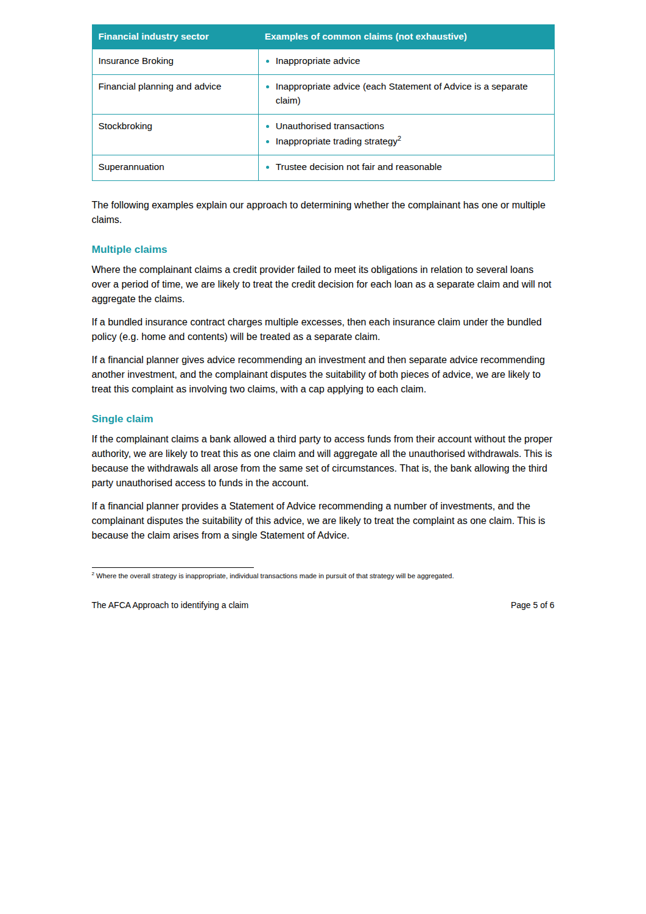| Financial industry sector | Examples of common claims (not exhaustive) |
| --- | --- |
| Insurance Broking | Inappropriate advice |
| Financial planning and advice | Inappropriate advice (each Statement of Advice is a separate claim) |
| Stockbroking | Unauthorised transactions Inappropriate trading strategy 2 |
| Superannuation | Trustee decision not fair and reasonable |
The following examples explain our approach to determining whether the complainant has one or multiple claims.
Multiple claims
Where the complainant claims a credit provider failed to meet its obligations in relation to several loans over a period of time, we are likely to treat the credit decision for each loan as a separate claim and will not aggregate the claims.
If a bundled insurance contract charges multiple excesses, then each insurance claim under the bundled policy (e.g. home and contents) will be treated as a separate claim.
If a financial planner gives advice recommending an investment and then separate advice recommending another investment, and the complainant disputes the suitability of both pieces of advice, we are likely to treat this complaint as involving two claims, with a cap applying to each claim.
Single claim
If the complainant claims a bank allowed a third party to access funds from their account without the proper authority, we are likely to treat this as one claim and will aggregate all the unauthorised withdrawals. This is because the withdrawals all arose from the same set of circumstances. That is, the bank allowing the third party unauthorised access to funds in the account.
If a financial planner provides a Statement of Advice recommending a number of investments, and the complainant disputes the suitability of this advice, we are likely to treat the complaint as one claim. This is because the claim arises from a single Statement of Advice.
2 Where the overall strategy is inappropriate, individual transactions made in pursuit of that strategy will be aggregated.
The AFCA Approach to identifying a claim
Page 5 of 6